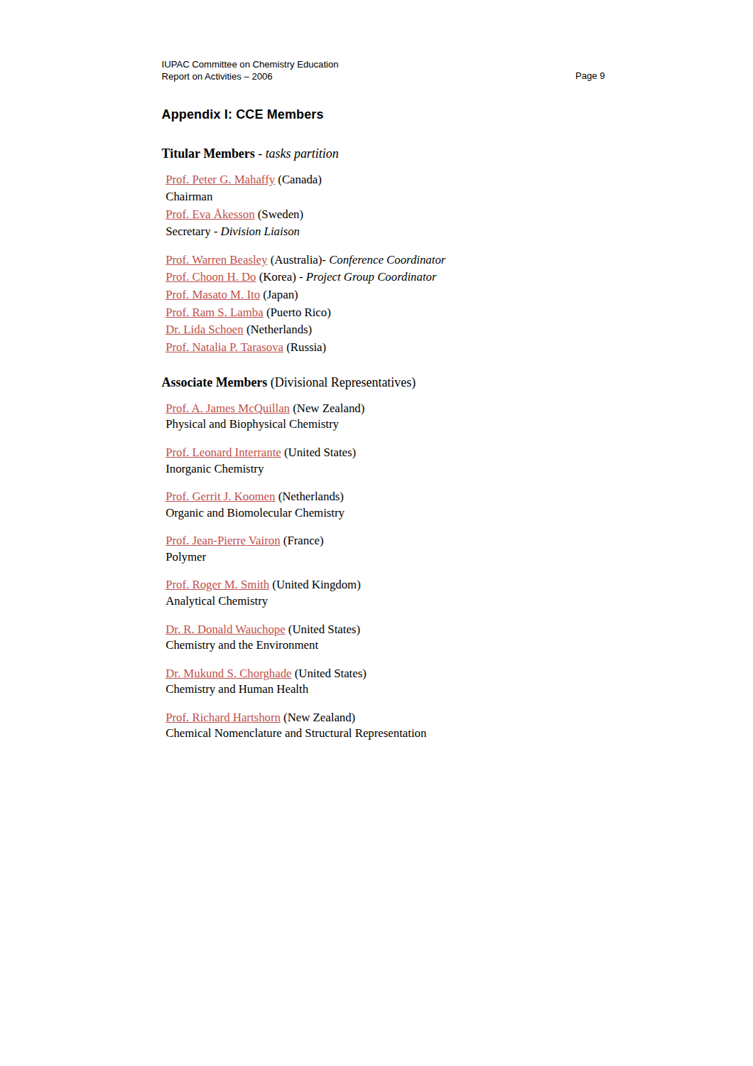IUPAC Committee on Chemistry Education
Report on Activities – 2006
Page 9
Appendix I: CCE Members
Titular Members - tasks partition
Prof. Peter G. Mahaffy (Canada)
Chairman
Prof. Eva Åkesson (Sweden)
Secretary - Division Liaison
Prof. Warren Beasley (Australia)- Conference Coordinator
Prof. Choon H. Do (Korea) - Project Group Coordinator
Prof. Masato M. Ito (Japan)
Prof. Ram S. Lamba (Puerto Rico)
Dr. Lida Schoen (Netherlands)
Prof. Natalia P. Tarasova (Russia)
Associate Members (Divisional Representatives)
Prof. A. James McQuillan (New Zealand)
Physical and Biophysical Chemistry
Prof. Leonard Interrante (United States)
Inorganic Chemistry
Prof. Gerrit J. Koomen (Netherlands)
Organic and Biomolecular Chemistry
Prof. Jean-Pierre Vairon (France)
Polymer
Prof. Roger M. Smith (United Kingdom)
Analytical Chemistry
Dr. R. Donald Wauchope (United States)
Chemistry and the Environment
Dr. Mukund S. Chorghade (United States)
Chemistry and Human Health
Prof. Richard Hartshorn (New Zealand)
Chemical Nomenclature and Structural Representation